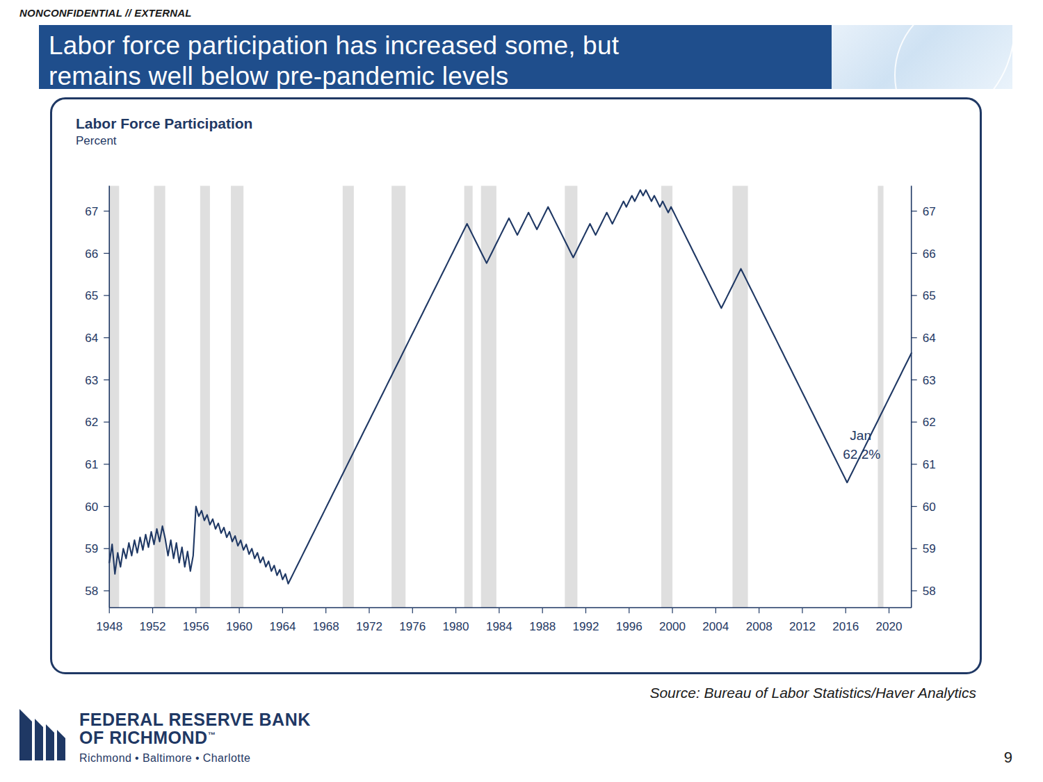NONCONFIDENTIAL // EXTERNAL
Labor force participation has increased some, but
remains well below pre-pandemic levels
Labor Force Participation
Percent
67 66 65 64 63 62 61 60 59 58 67 66 65 64 63 62 61 60 59 58 1948 1952 1956 1960 1964 1968 1972 1976 1980 1984 1988 1992 1996 2000 2004 2008 2012 2016 2020 Jan 62.2%
Source: Bureau of Labor Statistics/Haver Analytics
FEDERAL RESERVE BANK OF RICHMOND™
Richmond • Baltimore • Charlotte
9